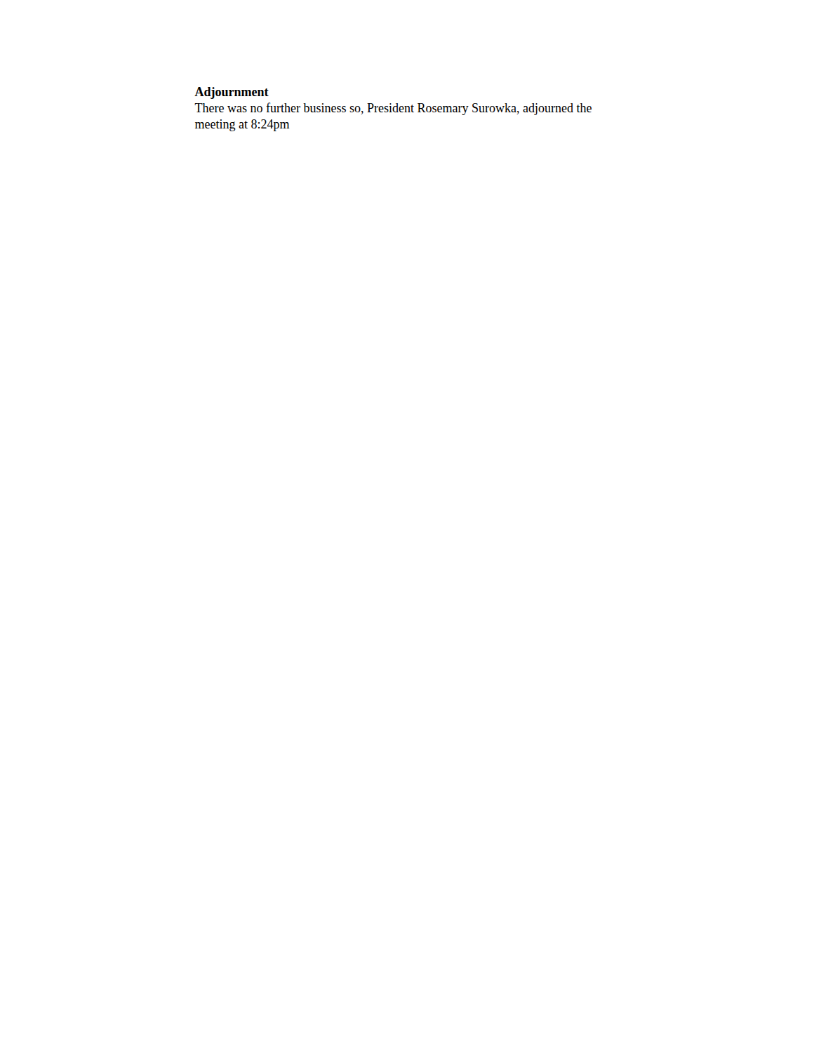Adjournment
There was no further business so, President Rosemary Surowka, adjourned the meeting at 8:24pm